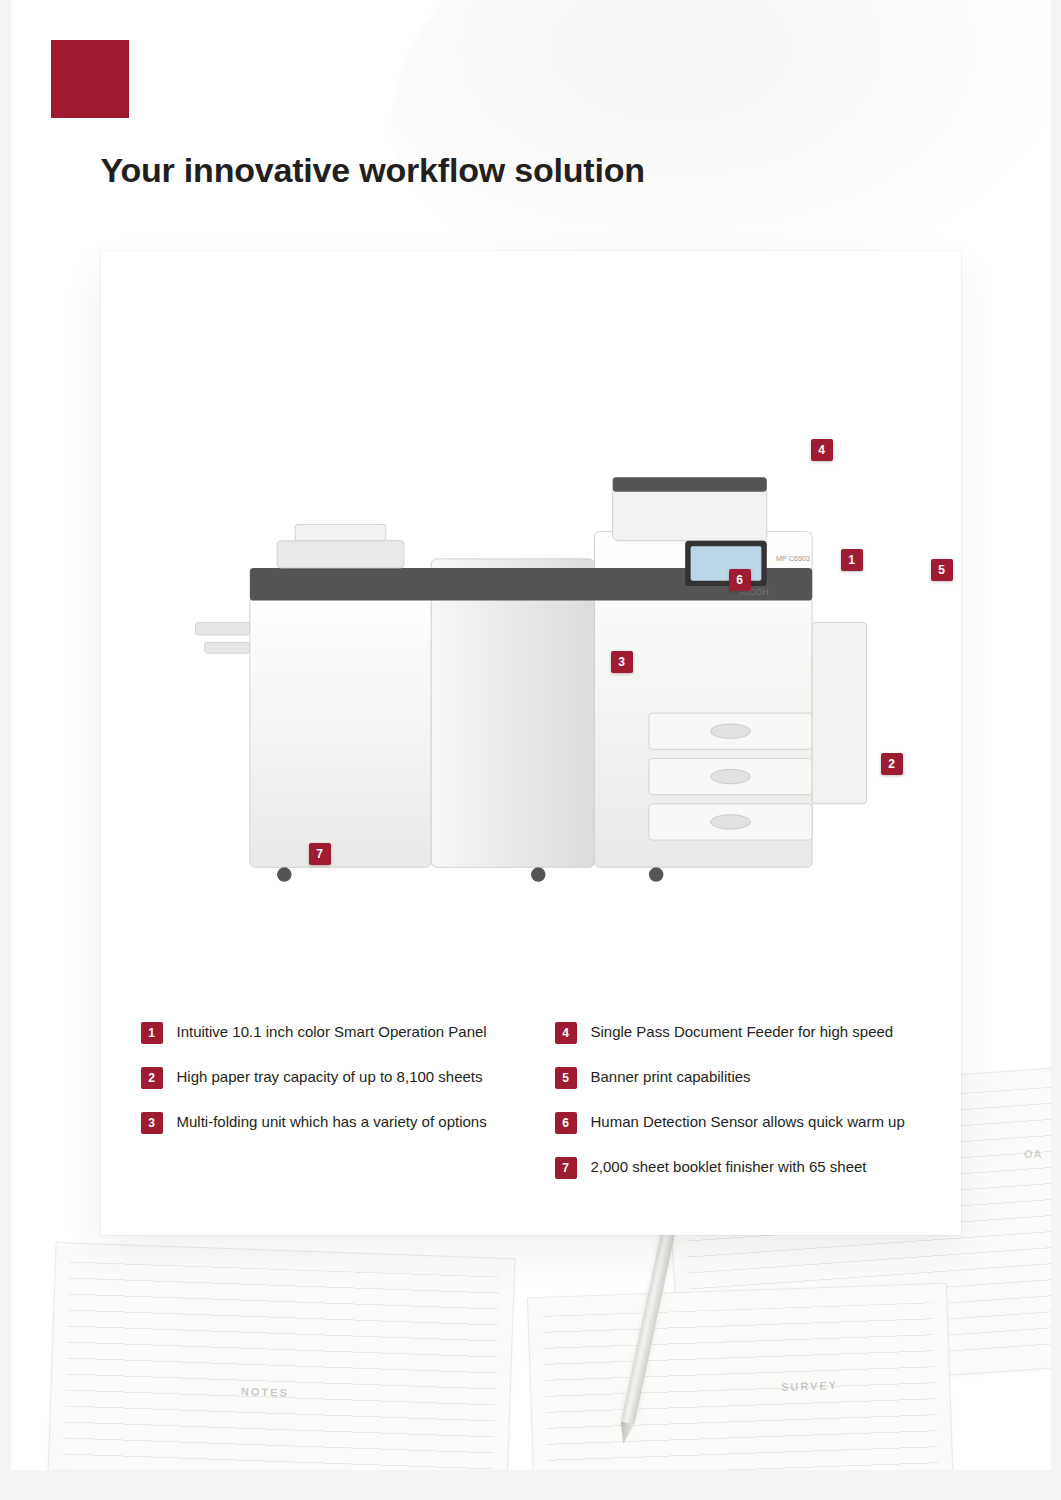Notes Survey OA
Your innovative workflow solution
1 2 3 4 5 6 7
1
Intuitive 10.1 inch color Smart Operation Panel
2
High paper tray capacity of up to 8,100 sheets
3
Multi-folding unit which has a variety of options
4
Single Pass Document Feeder for high speed
5
Banner print capabilities
6
Human Detection Sensor allows quick warm up
7
2,000 sheet booklet finisher with 65 sheet